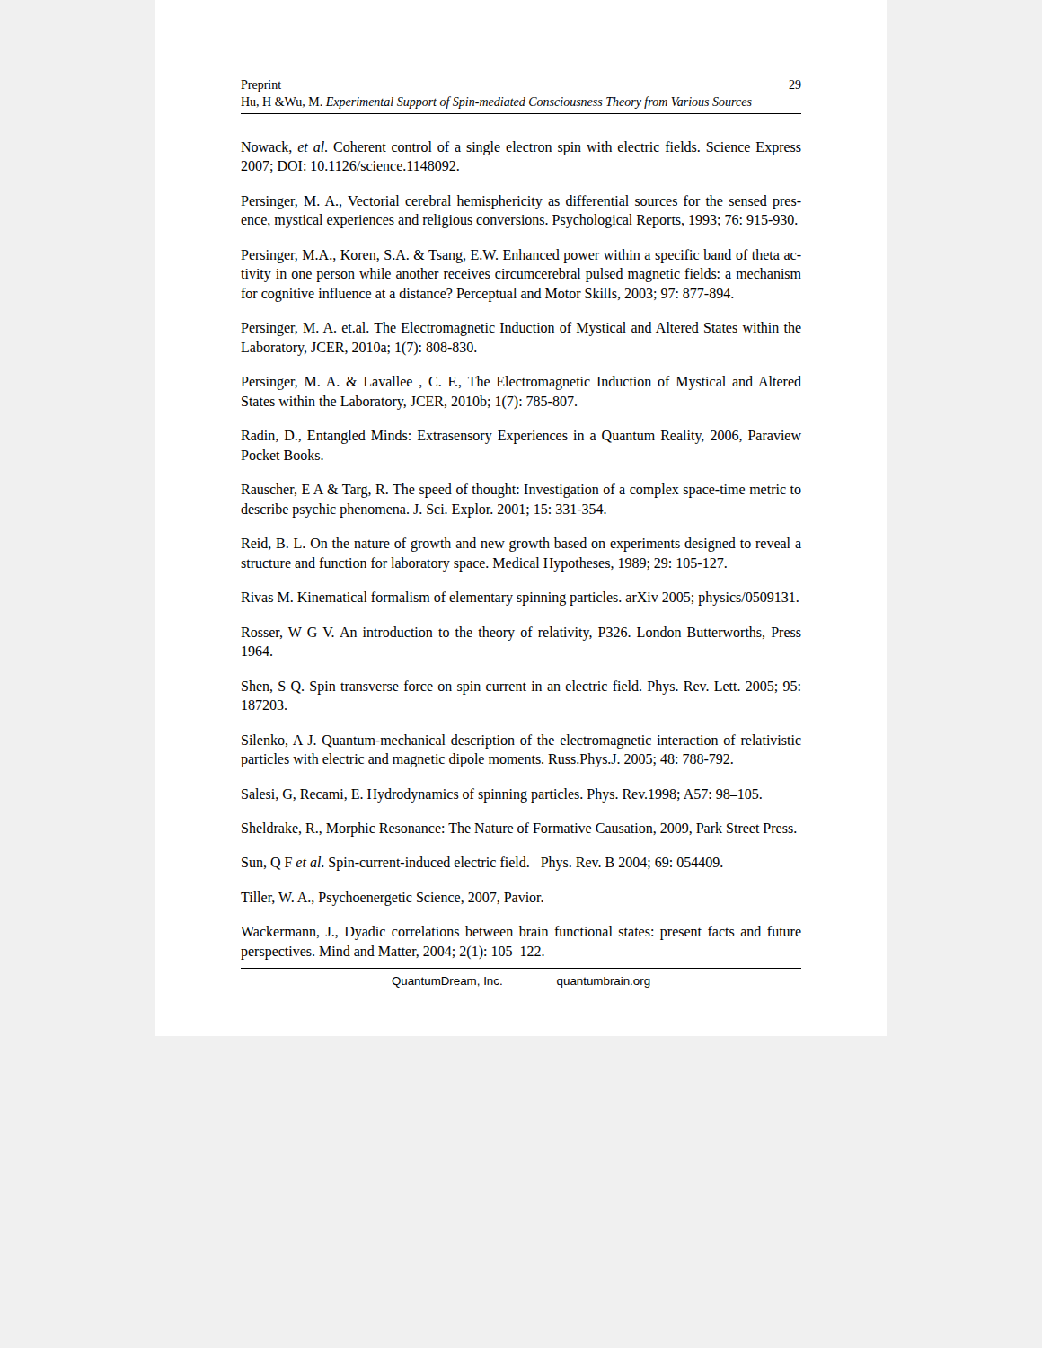Preprint 29
Hu, H &Wu, M. Experimental Support of Spin-mediated Consciousness Theory from Various Sources
Nowack, et al. Coherent control of a single electron spin with electric fields. Science Express 2007; DOI: 10.1126/science.1148092.
Persinger, M. A., Vectorial cerebral hemisphericity as differential sources for the sensed presence, mystical experiences and religious conversions. Psychological Reports, 1993; 76: 915-930.
Persinger, M.A., Koren, S.A. & Tsang, E.W. Enhanced power within a specific band of theta activity in one person while another receives circumcerebral pulsed magnetic fields: a mechanism for cognitive influence at a distance? Perceptual and Motor Skills, 2003; 97: 877-894.
Persinger, M. A. et.al. The Electromagnetic Induction of Mystical and Altered States within the Laboratory, JCER, 2010a; 1(7): 808-830.
Persinger, M. A. & Lavallee , C. F., The Electromagnetic Induction of Mystical and Altered States within the Laboratory, JCER, 2010b; 1(7): 785-807.
Radin, D., Entangled Minds: Extrasensory Experiences in a Quantum Reality, 2006, Paraview Pocket Books.
Rauscher, E A & Targ, R. The speed of thought: Investigation of a complex space-time metric to describe psychic phenomena. J. Sci. Explor. 2001; 15: 331-354.
Reid, B. L. On the nature of growth and new growth based on experiments designed to reveal a structure and function for laboratory space. Medical Hypotheses, 1989; 29: 105-127.
Rivas M. Kinematical formalism of elementary spinning particles. arXiv 2005; physics/0509131.
Rosser, W G V. An introduction to the theory of relativity, P326. London Butterworths, Press 1964.
Shen, S Q. Spin transverse force on spin current in an electric field. Phys. Rev. Lett. 2005; 95: 187203.
Silenko, A J. Quantum-mechanical description of the electromagnetic interaction of relativistic particles with electric and magnetic dipole moments. Russ.Phys.J. 2005; 48: 788-792.
Salesi, G, Recami, E. Hydrodynamics of spinning particles. Phys. Rev.1998; A57: 98–105.
Sheldrake, R., Morphic Resonance: The Nature of Formative Causation, 2009, Park Street Press.
Sun, Q F et al. Spin-current-induced electric field. Phys. Rev. B 2004; 69: 054409.
Tiller, W. A., Psychoenergetic Science, 2007, Pavior.
Wackermann, J., Dyadic correlations between brain functional states: present facts and future perspectives. Mind and Matter, 2004; 2(1): 105–122.
QuantumDream, Inc. quantumbrain.org